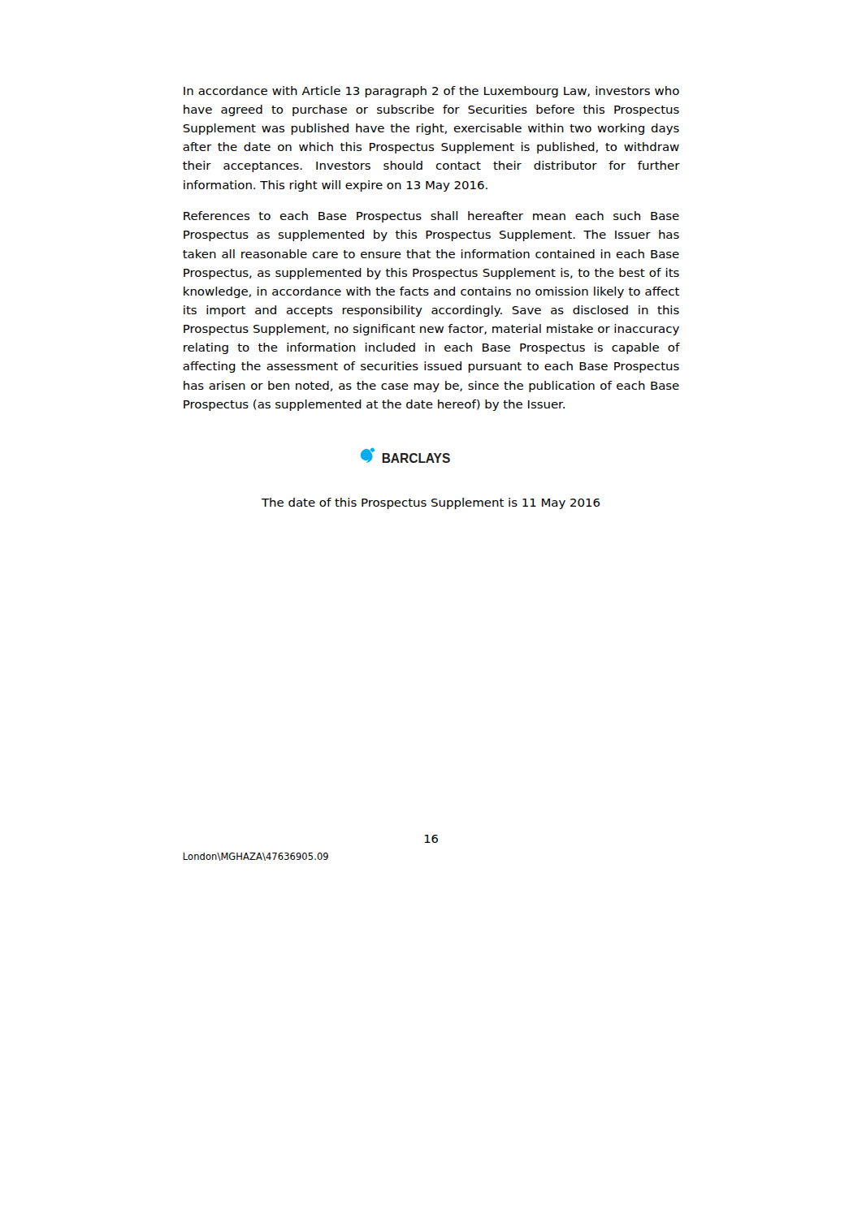In accordance with Article 13 paragraph 2 of the Luxembourg Law, investors who have agreed to purchase or subscribe for Securities before this Prospectus Supplement was published have the right, exercisable within two working days after the date on which this Prospectus Supplement is published, to withdraw their acceptances. Investors should contact their distributor for further information. This right will expire on 13 May 2016.
References to each Base Prospectus shall hereafter mean each such Base Prospectus as supplemented by this Prospectus Supplement. The Issuer has taken all reasonable care to ensure that the information contained in each Base Prospectus, as supplemented by this Prospectus Supplement is, to the best of its knowledge, in accordance with the facts and contains no omission likely to affect its import and accepts responsibility accordingly. Save as disclosed in this Prospectus Supplement, no significant new factor, material mistake or inaccuracy relating to the information included in each Base Prospectus is capable of affecting the assessment of securities issued pursuant to each Base Prospectus has arisen or ben noted, as the case may be, since the publication of each Base Prospectus (as supplemented at the date hereof) by the Issuer.
The date of this Prospectus Supplement is 11 May 2016
16
London\MGHAZA\47636905.09